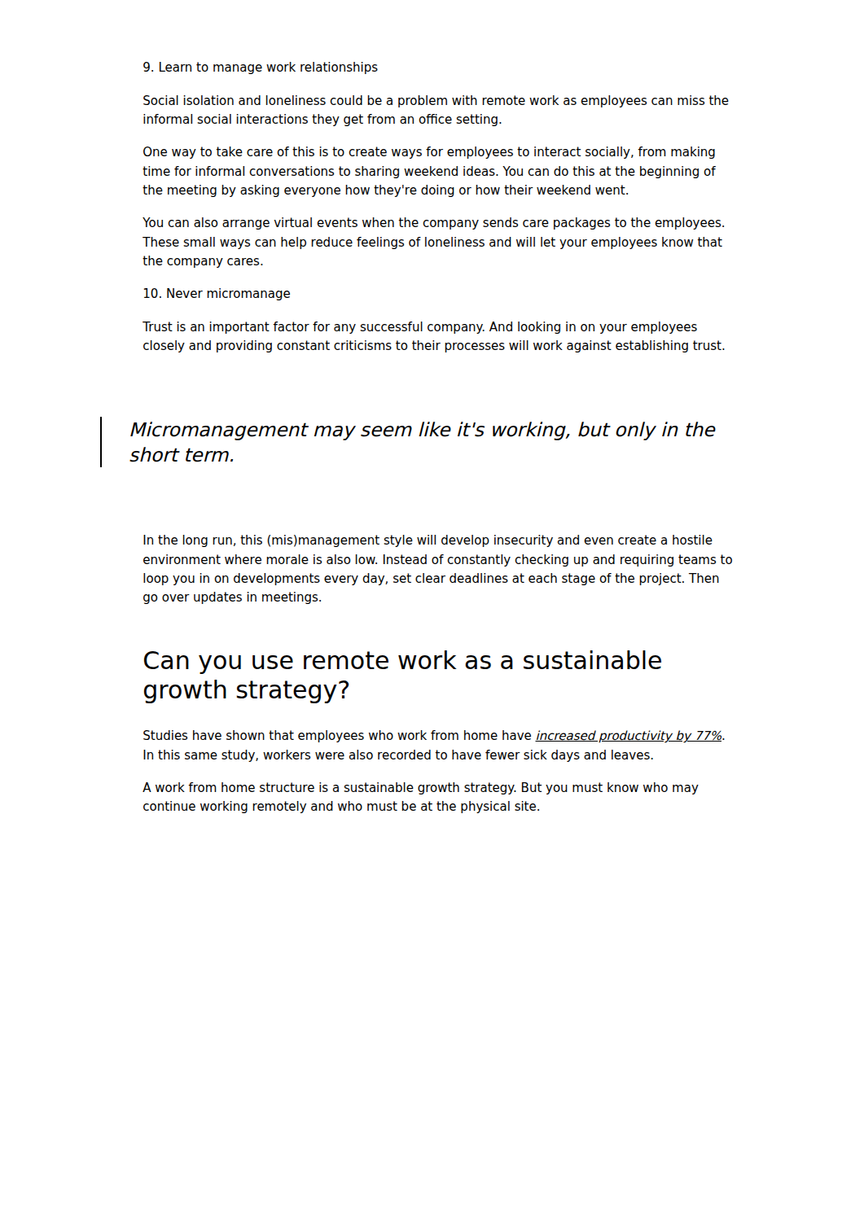9. Learn to manage work relationships
Social isolation and loneliness could be a problem with remote work as employees can miss the informal social interactions they get from an office setting.
One way to take care of this is to create ways for employees to interact socially, from making time for informal conversations to sharing weekend ideas. You can do this at the beginning of the meeting by asking everyone how they're doing or how their weekend went.
You can also arrange virtual events when the company sends care packages to the employees. These small ways can help reduce feelings of loneliness and will let your employees know that the company cares.
10. Never micromanage
Trust is an important factor for any successful company. And looking in on your employees closely and providing constant criticisms to their processes will work against establishing trust.
Micromanagement may seem like it's working, but only in the short term.
In the long run, this (mis)management style will develop insecurity and even create a hostile environment where morale is also low. Instead of constantly checking up and requiring teams to loop you in on developments every day, set clear deadlines at each stage of the project. Then go over updates in meetings.
Can you use remote work as a sustainable growth strategy?
Studies have shown that employees who work from home have increased productivity by 77%. In this same study, workers were also recorded to have fewer sick days and leaves.
A work from home structure is a sustainable growth strategy. But you must know who may continue working remotely and who must be at the physical site.